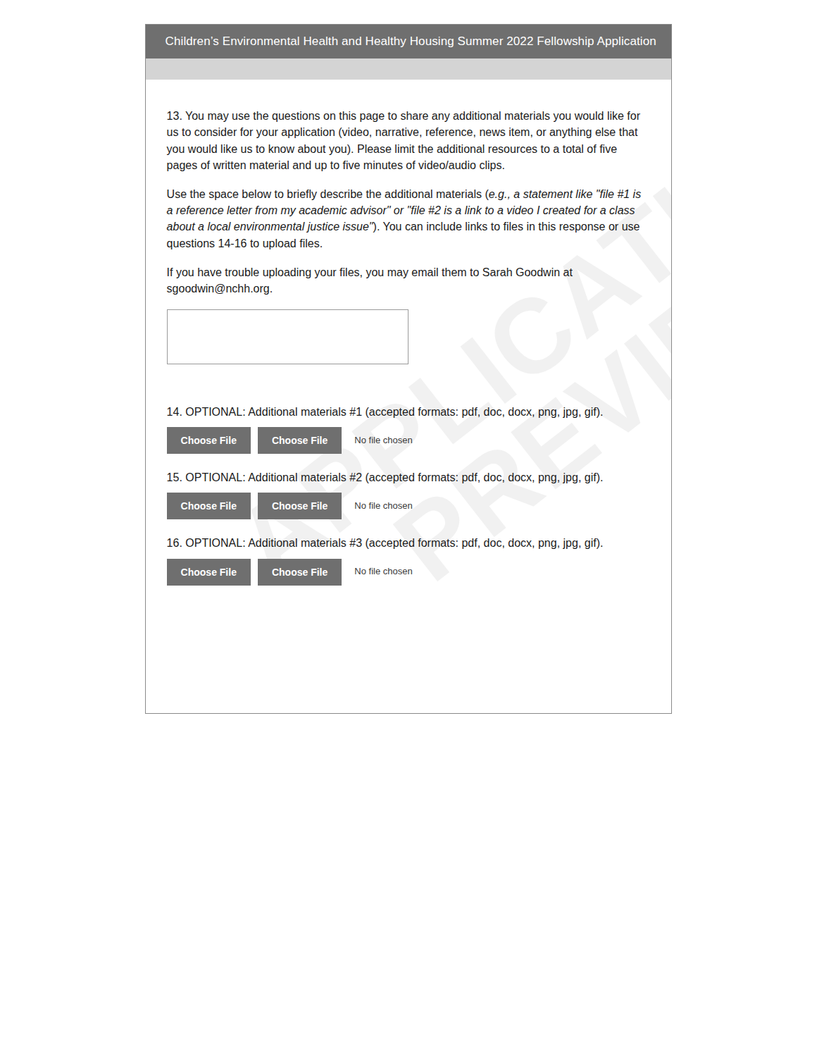APPLICATION
PREVIEW
Children’s Environmental Health and Healthy Housing Summer 2022 Fellowship Application
13. You may use the questions on this page to share any additional materials you would like for us to consider for your application (video, narrative, reference, news item, or anything else that you would like us to know about you). Please limit the additional resources to a total of five pages of written material and up to five minutes of video/audio clips.
Use the space below to briefly describe the additional materials (e.g., a statement like "file #1 is a reference letter from my academic advisor" or "file #2 is a link to a video I created for a class about a local environmental justice issue"). You can include links to files in this response or use questions 14-16 to upload files.
If you have trouble uploading your files, you may email them to Sarah Goodwin at sgoodwin@nchh.org.
14. OPTIONAL: Additional materials #1 (accepted formats: pdf, doc, docx, png, jpg, gif).
Choose File Choose File No file chosen
15. OPTIONAL: Additional materials #2 (accepted formats: pdf, doc, docx, png, jpg, gif).
Choose File Choose File No file chosen
16. OPTIONAL: Additional materials #3 (accepted formats: pdf, doc, docx, png, jpg, gif).
Choose File Choose File No file chosen